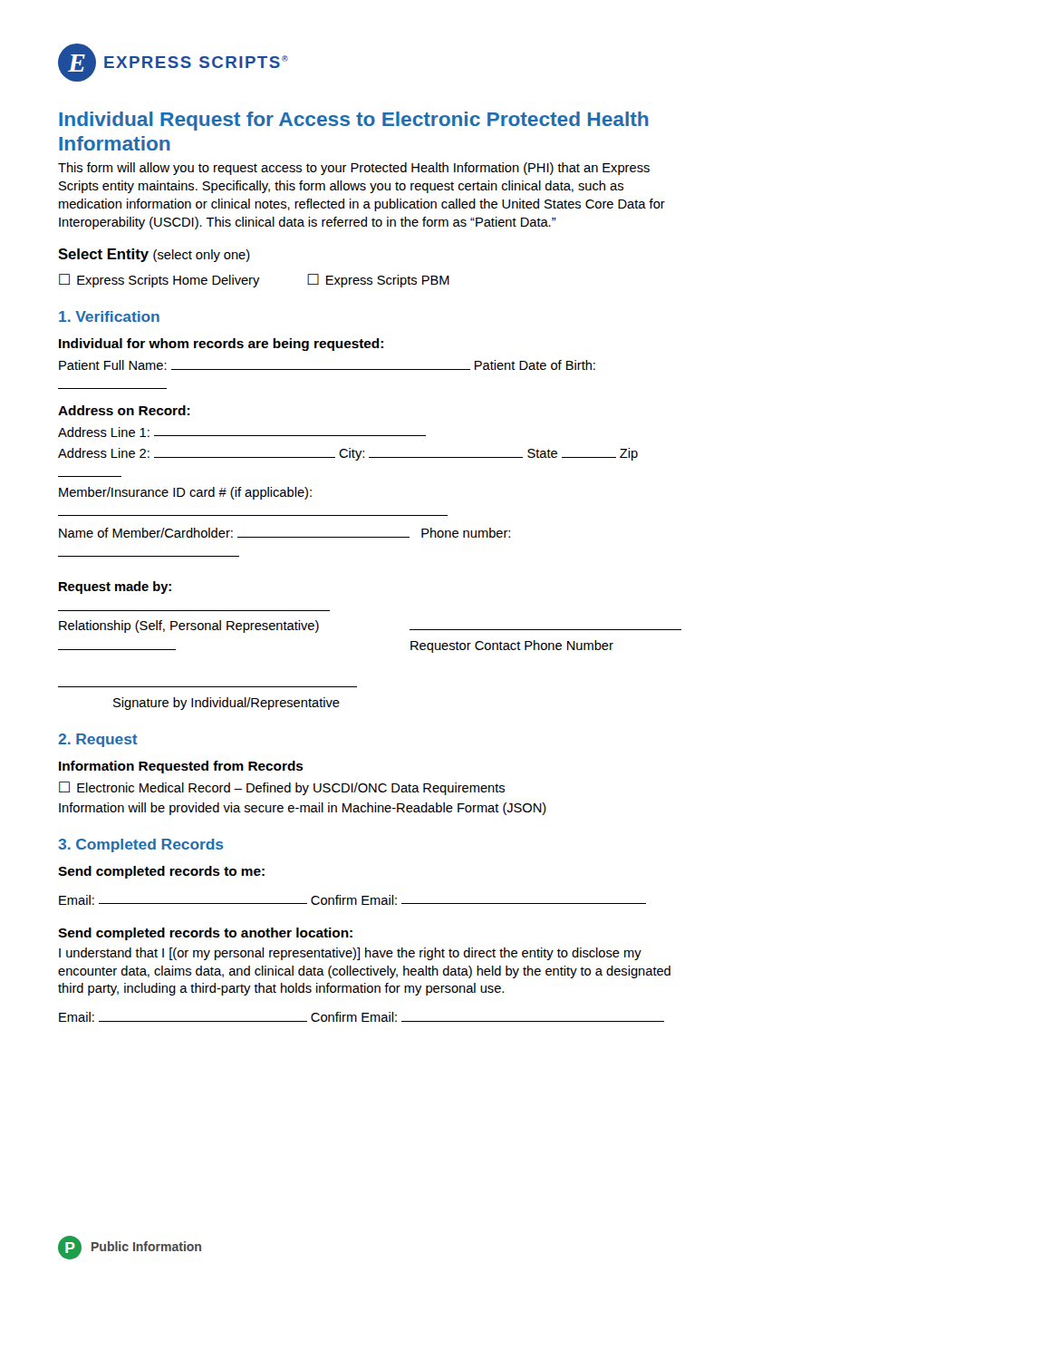EEXPRESS SCRIPTS®
Individual Request for Access to Electronic Protected Health Information
This form will allow you to request access to your Protected Health Information (PHI) that an Express Scripts entity maintains. Specifically, this form allows you to request certain clinical data, such as medication information or clinical notes, reflected in a publication called the United States Core Data for Interoperability (USCDI). This clinical data is referred to in the form as “Patient Data.”
Select Entity (select only one)
☐Express Scripts Home Delivery ☐Express Scripts PBM
1. Verification
Individual for whom records are being requested:
Patient Full Name: Patient Date of Birth:
Address on Record:
Address Line 1:
Address Line 2: City: State Zip
Member/Insurance ID card # (if applicable):
Name of Member/Cardholder: Phone number:
Request made by:
Relationship (Self, Personal Representative)
Requestor Contact Phone Number
Signature by Individual/Representative
2. Request
Information Requested from Records
☐Electronic Medical Record – Defined by USCDI/ONC Data Requirements
Information will be provided via secure e-mail in Machine-Readable Format (JSON)
3. Completed Records
Send completed records to me:
Email: Confirm Email:
Send completed records to another location:
I understand that I [(or my personal representative)] have the right to direct the entity to disclose my encounter data, claims data, and clinical data (collectively, health data) held by the entity to a designated third party, including a third-party that holds information for my personal use.
Email: Confirm Email:
P Public Information